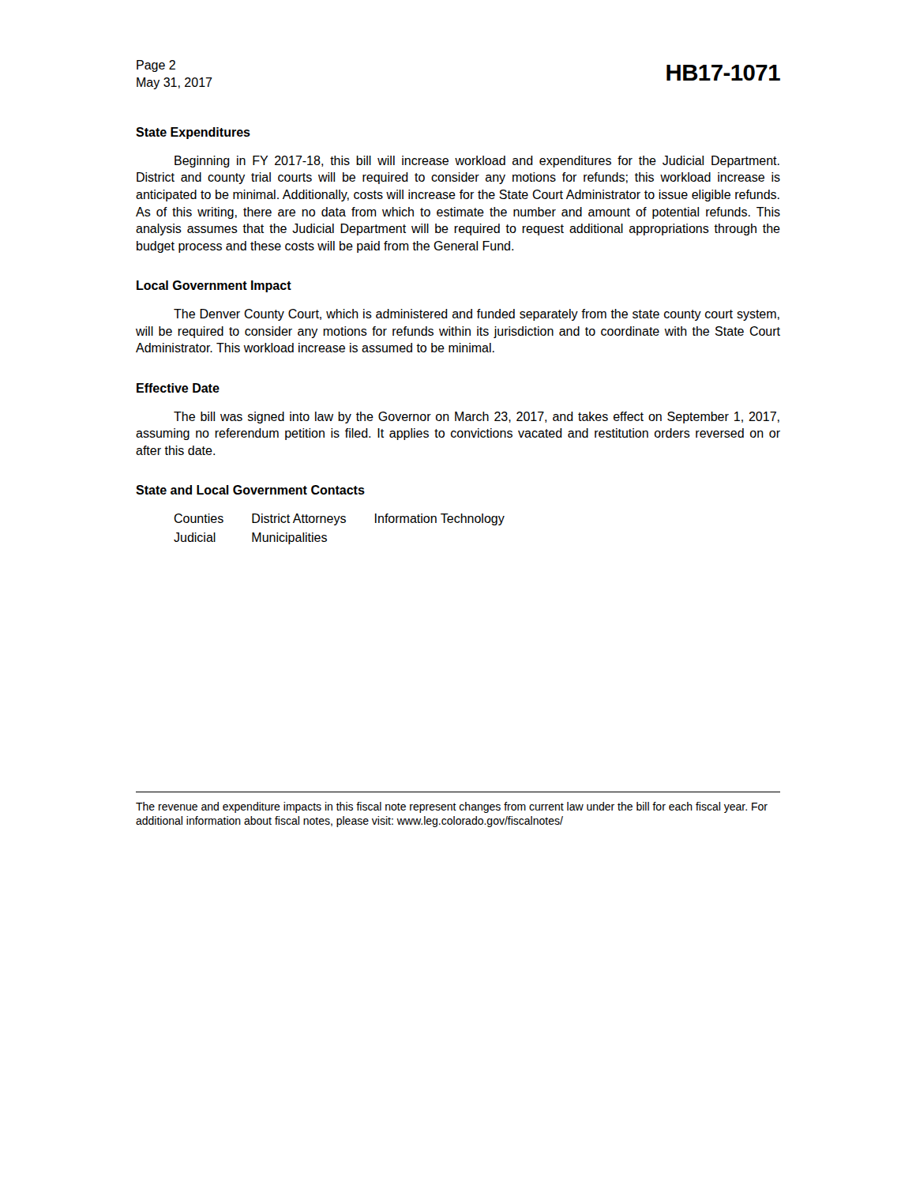Page 2
May 31, 2017
HB17-1071
State Expenditures
Beginning in FY 2017-18, this bill will increase workload and expenditures for the Judicial Department. District and county trial courts will be required to consider any motions for refunds; this workload increase is anticipated to be minimal. Additionally, costs will increase for the State Court Administrator to issue eligible refunds. As of this writing, there are no data from which to estimate the number and amount of potential refunds. This analysis assumes that the Judicial Department will be required to request additional appropriations through the budget process and these costs will be paid from the General Fund.
Local Government Impact
The Denver County Court, which is administered and funded separately from the state county court system, will be required to consider any motions for refunds within its jurisdiction and to coordinate with the State Court Administrator. This workload increase is assumed to be minimal.
Effective Date
The bill was signed into law by the Governor on March 23, 2017, and takes effect on September 1, 2017, assuming no referendum petition is filed. It applies to convictions vacated and restitution orders reversed on or after this date.
State and Local Government Contacts
| Counties | District Attorneys | Information Technology |
| Judicial | Municipalities | |
The revenue and expenditure impacts in this fiscal note represent changes from current law under the bill for each fiscal year. For additional information about fiscal notes, please visit: www.leg.colorado.gov/fiscalnotes/